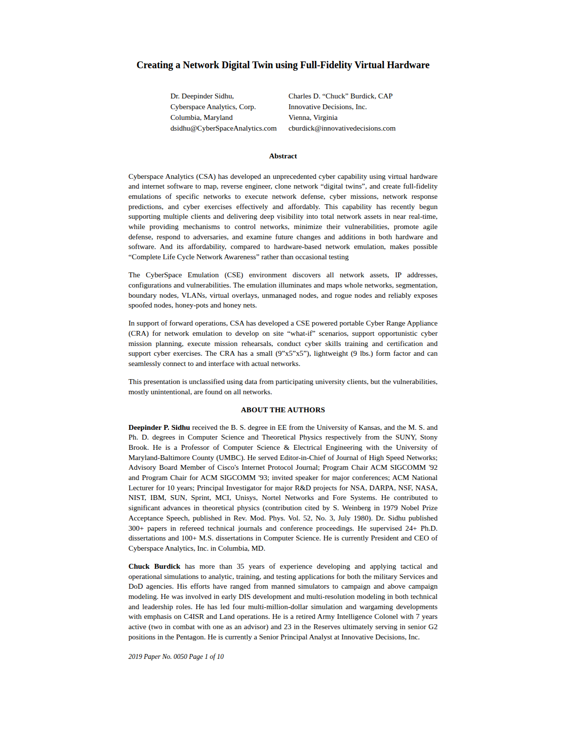Creating a Network Digital Twin using Full-Fidelity Virtual Hardware
| Dr. Deepinder Sidhu, Cyberspace Analytics, Corp. Columbia, Maryland dsidhu@CyberSpaceAnalytics.com | Charles D. “Chuck” Burdick, CAP Innovative Decisions, Inc. Vienna, Virginia cburdick@innovativedecisions.com |
Abstract
Cyberspace Analytics (CSA) has developed an unprecedented cyber capability using virtual hardware and internet software to map, reverse engineer, clone network “digital twins”, and create full-fidelity emulations of specific networks to execute network defense, cyber missions, network response predictions, and cyber exercises effectively and affordably. This capability has recently begun supporting multiple clients and delivering deep visibility into total network assets in near real-time, while providing mechanisms to control networks, minimize their vulnerabilities, promote agile defense, respond to adversaries, and examine future changes and additions in both hardware and software. And its affordability, compared to hardware-based network emulation, makes possible “Complete Life Cycle Network Awareness” rather than occasional testing
The CyberSpace Emulation (CSE) environment discovers all network assets, IP addresses, configurations and vulnerabilities. The emulation illuminates and maps whole networks, segmentation, boundary nodes, VLANs, virtual overlays, unmanaged nodes, and rogue nodes and reliably exposes spoofed nodes, honey-pots and honey nets.
In support of forward operations, CSA has developed a CSE powered portable Cyber Range Appliance (CRA) for network emulation to develop on site “what-if” scenarios, support opportunistic cyber mission planning, execute mission rehearsals, conduct cyber skills training and certification and support cyber exercises. The CRA has a small (9”x5”x5”), lightweight (9 lbs.) form factor and can seamlessly connect to and interface with actual networks.
This presentation is unclassified using data from participating university clients, but the vulnerabilities, mostly unintentional, are found on all networks.
ABOUT THE AUTHORS
Deepinder P. Sidhu received the B. S. degree in EE from the University of Kansas, and the M. S. and Ph. D. degrees in Computer Science and Theoretical Physics respectively from the SUNY, Stony Brook. He is a Professor of Computer Science & Electrical Engineering with the University of Maryland-Baltimore County (UMBC). He served Editor-in-Chief of Journal of High Speed Networks; Advisory Board Member of Cisco's Internet Protocol Journal; Program Chair ACM SIGCOMM '92 and Program Chair for ACM SIGCOMM '93; invited speaker for major conferences; ACM National Lecturer for 10 years; Principal Investigator for major R&D projects for NSA, DARPA, NSF, NASA, NIST, IBM, SUN, Sprint, MCI, Unisys, Nortel Networks and Fore Systems. He contributed to significant advances in theoretical physics (contribution cited by S. Weinberg in 1979 Nobel Prize Acceptance Speech, published in Rev. Mod. Phys. Vol. 52, No. 3, July 1980). Dr. Sidhu published 300+ papers in refereed technical journals and conference proceedings. He supervised 24+ Ph.D. dissertations and 100+ M.S. dissertations in Computer Science. He is currently President and CEO of Cyberspace Analytics, Inc. in Columbia, MD.
Chuck Burdick has more than 35 years of experience developing and applying tactical and operational simulations to analytic, training, and testing applications for both the military Services and DoD agencies. His efforts have ranged from manned simulators to campaign and above campaign modeling. He was involved in early DIS development and multi-resolution modeling in both technical and leadership roles. He has led four multi-million-dollar simulation and wargaming developments with emphasis on C4ISR and Land operations. He is a retired Army Intelligence Colonel with 7 years active (two in combat with one as an advisor) and 23 in the Reserves ultimately serving in senior G2 positions in the Pentagon. He is currently a Senior Principal Analyst at Innovative Decisions, Inc.
2019 Paper No. 0050 Page 1 of 10